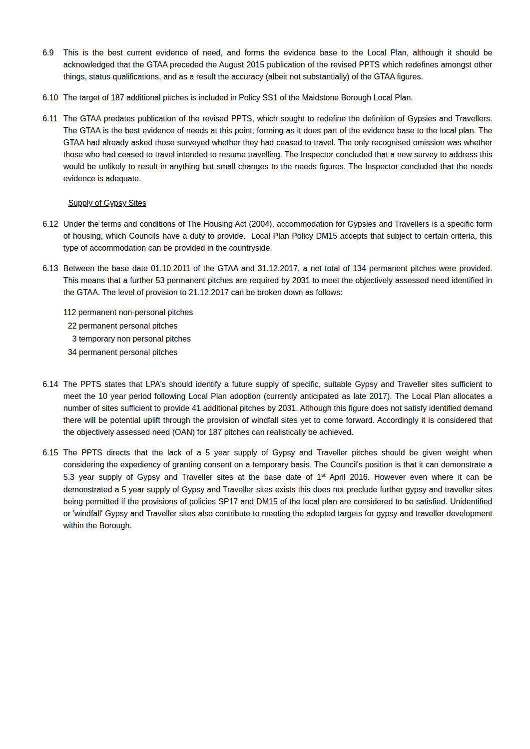6.9
This is the best current evidence of need, and forms the evidence base to the Local Plan, although it should be acknowledged that the GTAA preceded the August 2015 publication of the revised PPTS which redefines amongst other things, status qualifications, and as a result the accuracy (albeit not substantially) of the GTAA figures.
6.10
The target of 187 additional pitches is included in Policy SS1 of the Maidstone Borough Local Plan.
6.11
The GTAA predates publication of the revised PPTS, which sought to redefine the definition of Gypsies and Travellers. The GTAA is the best evidence of needs at this point, forming as it does part of the evidence base to the local plan. The GTAA had already asked those surveyed whether they had ceased to travel. The only recognised omission was whether those who had ceased to travel intended to resume travelling. The Inspector concluded that a new survey to address this would be unlikely to result in anything but small changes to the needs figures. The Inspector concluded that the needs evidence is adequate.
Supply of Gypsy Sites
6.12
Under the terms and conditions of The Housing Act (2004), accommodation for Gypsies and Travellers is a specific form of housing, which Councils have a duty to provide. Local Plan Policy DM15 accepts that subject to certain criteria, this type of accommodation can be provided in the countryside.
6.13
Between the base date 01.10.2011 of the GTAA and 31.12.2017, a net total of 134 permanent pitches were provided. This means that a further 53 permanent pitches are required by 2031 to meet the objectively assessed need identified in the GTAA. The level of provision to 21.12.2017 can be broken down as follows:
112 permanent non-personal pitches
22 permanent personal pitches
3 temporary non personal pitches
34 permanent personal pitches
6.14
The PPTS states that LPA's should identify a future supply of specific, suitable Gypsy and Traveller sites sufficient to meet the 10 year period following Local Plan adoption (currently anticipated as late 2017). The Local Plan allocates a number of sites sufficient to provide 41 additional pitches by 2031. Although this figure does not satisfy identified demand there will be potential uplift through the provision of windfall sites yet to come forward. Accordingly it is considered that the objectively assessed need (OAN) for 187 pitches can realistically be achieved.
6.15
The PPTS directs that the lack of a 5 year supply of Gypsy and Traveller pitches should be given weight when considering the expediency of granting consent on a temporary basis. The Council's position is that it can demonstrate a 5.3 year supply of Gypsy and Traveller sites at the base date of 1st April 2016. However even where it can be demonstrated a 5 year supply of Gypsy and Traveller sites exists this does not preclude further gypsy and traveller sites being permitted if the provisions of policies SP17 and DM15 of the local plan are considered to be satisfied. Unidentified or 'windfall' Gypsy and Traveller sites also contribute to meeting the adopted targets for gypsy and traveller development within the Borough.